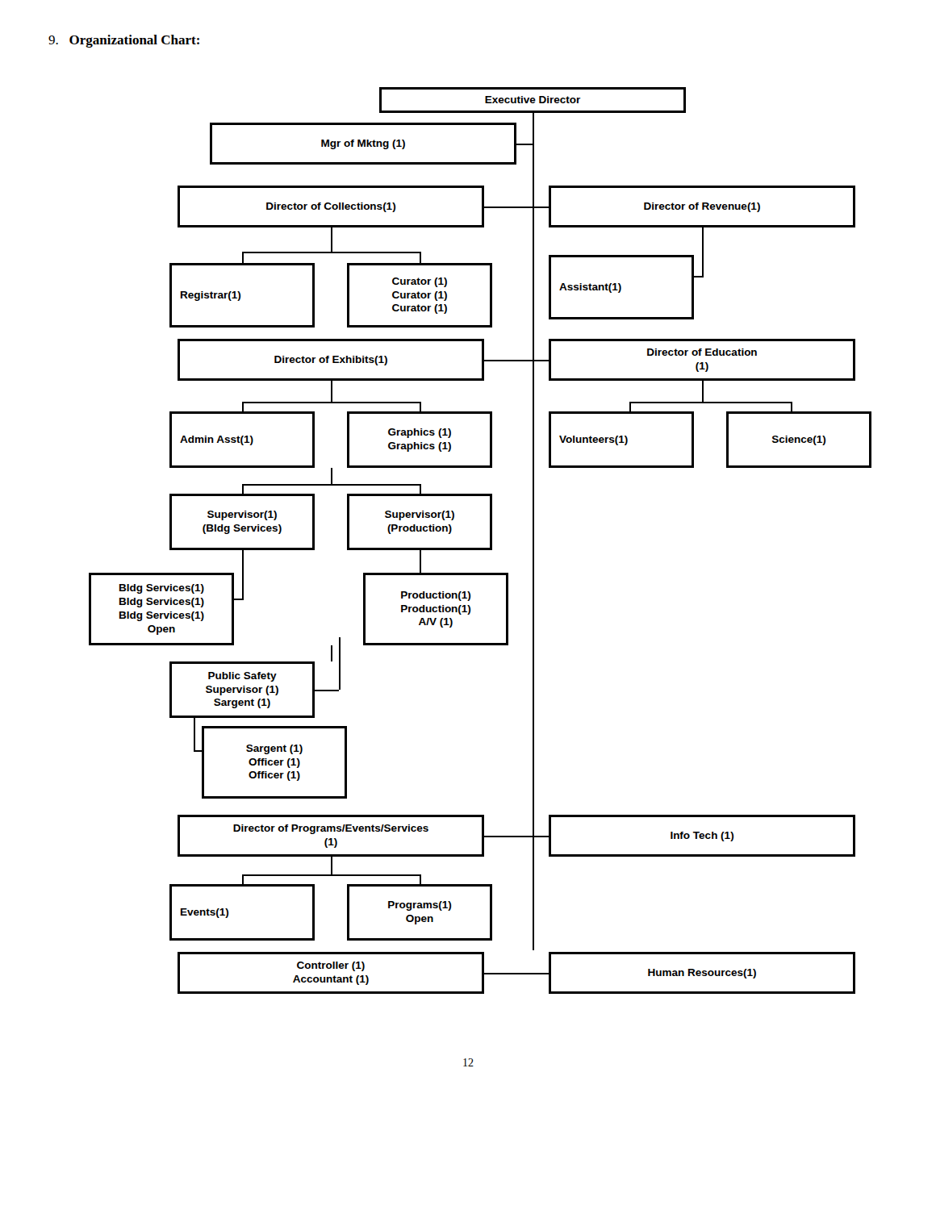9. Organizational Chart:
Executive Director
Mgr of Mktng (1)
Director of Collections(1)
Director of Revenue(1)
Registrar(1)
Curator (1)
Curator (1)
Curator (1)
Assistant(1)
Director of Exhibits(1)
Director of Education
(1)
Admin Asst(1)
Graphics (1)
Graphics (1)
Volunteers(1)
Science(1)
Supervisor(1)
(Bldg Services)
Supervisor(1)
(Production)
Bldg Services(1)
Bldg Services(1)
Bldg Services(1)
Open
Production(1)
Production(1)
A/V (1)
Public Safety
Supervisor (1)
Sargent (1)
Sargent (1)
Officer (1)
Officer (1)
Director of Programs/Events/Services
(1)
Info Tech (1)
Events(1)
Programs(1)
Open
Controller (1)
Accountant (1)
Human Resources(1)
12